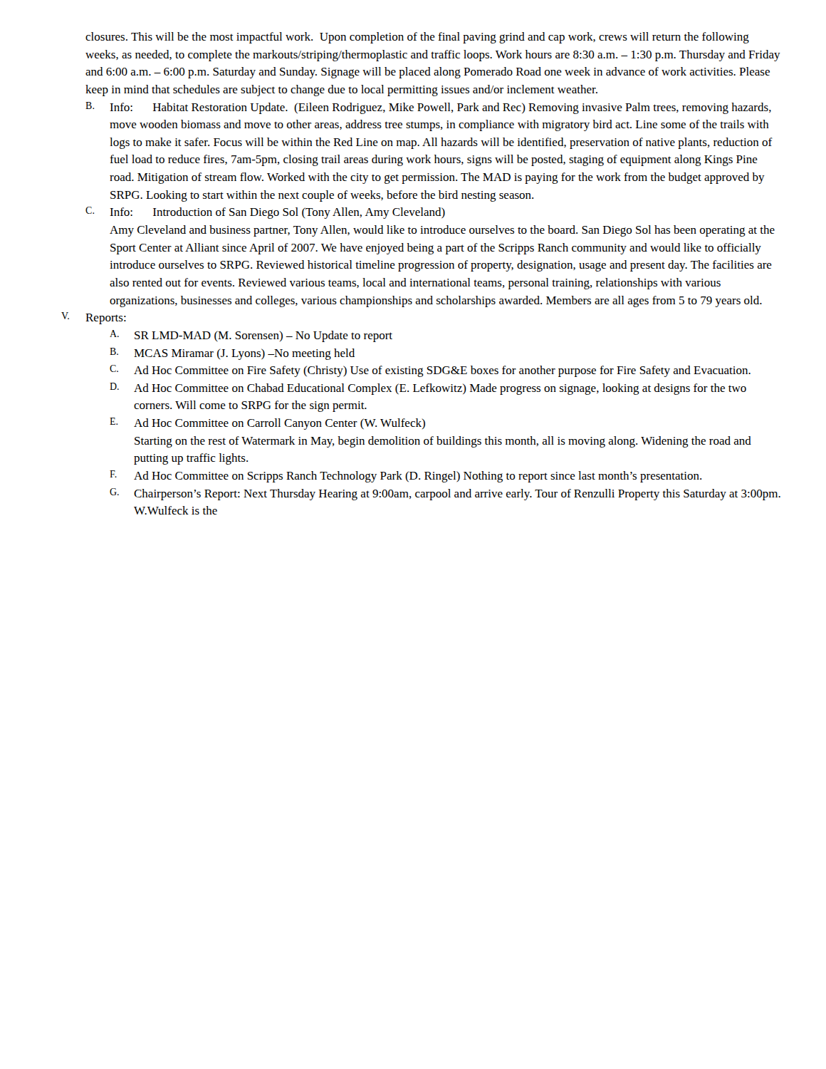closures. This will be the most impactful work. Upon completion of the final paving grind and cap work, crews will return the following weeks, as needed, to complete the markouts/striping/thermoplastic and traffic loops. Work hours are 8:30 a.m. – 1:30 p.m. Thursday and Friday and 6:00 a.m. – 6:00 p.m. Saturday and Sunday. Signage will be placed along Pomerado Road one week in advance of work activities. Please keep in mind that schedules are subject to change due to local permitting issues and/or inclement weather.
B. Info: Habitat Restoration Update. (Eileen Rodriguez, Mike Powell, Park and Rec) Removing invasive Palm trees, removing hazards, move wooden biomass and move to other areas, address tree stumps, in compliance with migratory bird act. Line some of the trails with logs to make it safer. Focus will be within the Red Line on map. All hazards will be identified, preservation of native plants, reduction of fuel load to reduce fires, 7am-5pm, closing trail areas during work hours, signs will be posted, staging of equipment along Kings Pine road. Mitigation of stream flow. Worked with the city to get permission. The MAD is paying for the work from the budget approved by SRPG. Looking to start within the next couple of weeks, before the bird nesting season.
C. Info: Introduction of San Diego Sol (Tony Allen, Amy Cleveland)
Amy Cleveland and business partner, Tony Allen, would like to introduce ourselves to the board. San Diego Sol has been operating at the Sport Center at Alliant since April of 2007. We have enjoyed being a part of the Scripps Ranch community and would like to officially introduce ourselves to SRPG. Reviewed historical timeline progression of property, designation, usage and present day. The facilities are also rented out for events. Reviewed various teams, local and international teams, personal training, relationships with various organizations, businesses and colleges, various championships and scholarships awarded. Members are all ages from 5 to 79 years old.
V. Reports:
A. SR LMD-MAD (M. Sorensen) – No Update to report
B. MCAS Miramar (J. Lyons) –No meeting held
C. Ad Hoc Committee on Fire Safety (Christy) Use of existing SDG&E boxes for another purpose for Fire Safety and Evacuation.
D. Ad Hoc Committee on Chabad Educational Complex (E. Lefkowitz) Made progress on signage, looking at designs for the two corners. Will come to SRPG for the sign permit.
E. Ad Hoc Committee on Carroll Canyon Center (W. Wulfeck)
Starting on the rest of Watermark in May, begin demolition of buildings this month, all is moving along. Widening the road and putting up traffic lights.
F. Ad Hoc Committee on Scripps Ranch Technology Park (D. Ringel) Nothing to report since last month’s presentation.
G. Chairperson’s Report: Next Thursday Hearing at 9:00am, carpool and arrive early. Tour of Renzulli Property this Saturday at 3:00pm. W.Wulfeck is the